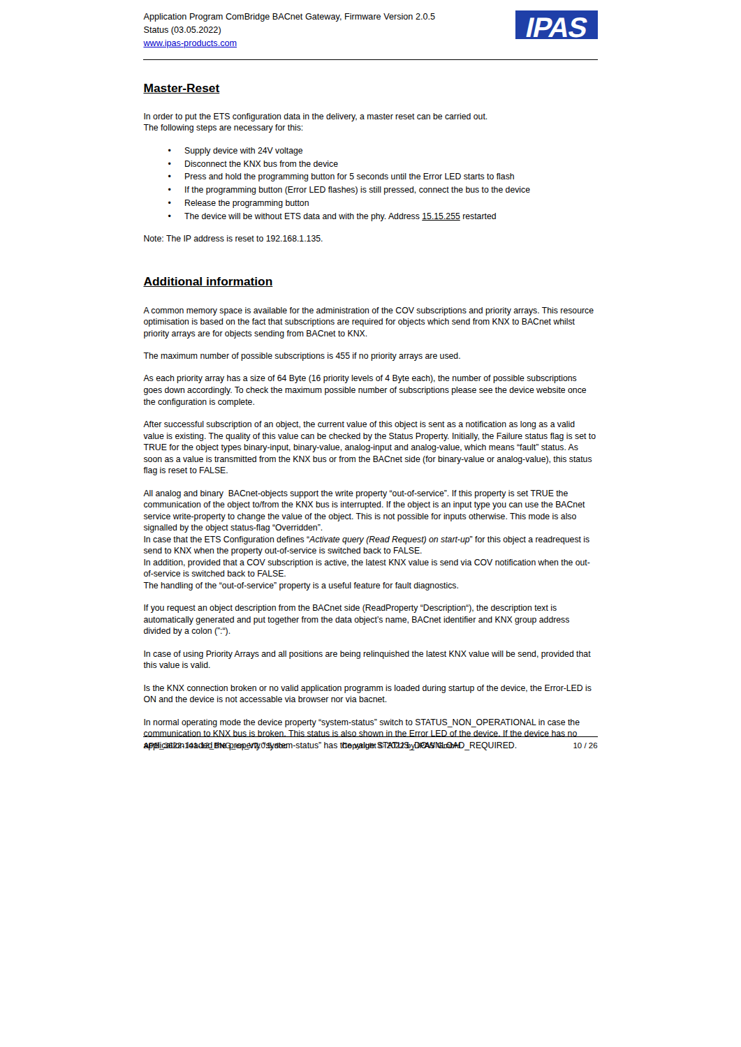Application Program ComBridge BACnet Gateway, Firmware Version 2.0.5
Status (03.05.2022)
www.ipas-products.com
IPAS
Master-Reset
In order to put the ETS configuration data in the delivery, a master reset can be carried out.
The following steps are necessary for this:
Supply device with 24V voltage
Disconnect the KNX bus from the device
Press and hold the programming button for 5 seconds until the Error LED starts to flash
If the programming button (Error LED flashes) is still pressed, connect the bus to the device
Release the programming button
The device will be without ETS data and with the phy. Address 15.15.255 restarted
Note: The IP address is reset to 192.168.1.135.
Additional information
A common memory space is available for the administration of the COV subscriptions and priority arrays. This resource optimisation is based on the fact that subscriptions are required for objects which send from KNX to BACnet whilst priority arrays are for objects sending from BACnet to KNX.
The maximum number of possible subscriptions is 455 if no priority arrays are used.
As each priority array has a size of 64 Byte (16 priority levels of 4 Byte each), the number of possible subscriptions goes down accordingly. To check the maximum possible number of subscriptions please see the device website once the configuration is complete.
After successful subscription of an object, the current value of this object is sent as a notification as long as a valid value is existing. The quality of this value can be checked by the Status Property. Initially, the Failure status flag is set to TRUE for the object types binary-input, binary-value, analog-input and analog-value, which means “fault” status. As soon as a value is transmitted from the KNX bus or from the BACnet side (for binary-value or analog-value), this status flag is reset to FALSE.
All analog and binary BACnet-objects support the write property “out-of-service”. If this property is set TRUE the communication of the object to/from the KNX bus is interrupted. If the object is an input type you can use the BACnet service write-property to change the value of the object. This is not possible for inputs otherwise. This mode is also signalled by the object status-flag “Overridden”.
In case that the ETS Configuration defines “Activate query (Read Request) on start-up” for this object a readrequest is send to KNX when the property out-of-service is switched back to FALSE.
In addition, provided that a COV subscription is active, the latest KNX value is send via COV notification when the out-of-service is switched back to FALSE.
The handling of the “out-of-service” property is a useful feature for fault diagnostics.
If you request an object description from the BACnet side (ReadProperty “Description“), the description text is automatically generated and put together from the data object’s name, BACnet identifier and KNX group address divided by a colon (”:“).
In case of using Priority Arrays and all positions are being relinquished the latest KNX value will be send, provided that this value is valid.
Is the KNX connection broken or no valid application programm is loaded during startup of the device, the Error-LED is ON and the device is not accessable via browser nor via bacnet.
In normal operating mode the device property “system-status” switch to STATUS_NON_OPERATIONAL in case the communication to KNX bus is broken. This status is also shown in the Error LED of the device. If the device has no application loaded the property “system-status” has the value STATUS_DOWNLOAD_REQUIRED.
APB_3622-141-12_BNG_en_V2.0.5.doc
Copyright © 2022 by IPAS GmbH
10 / 26